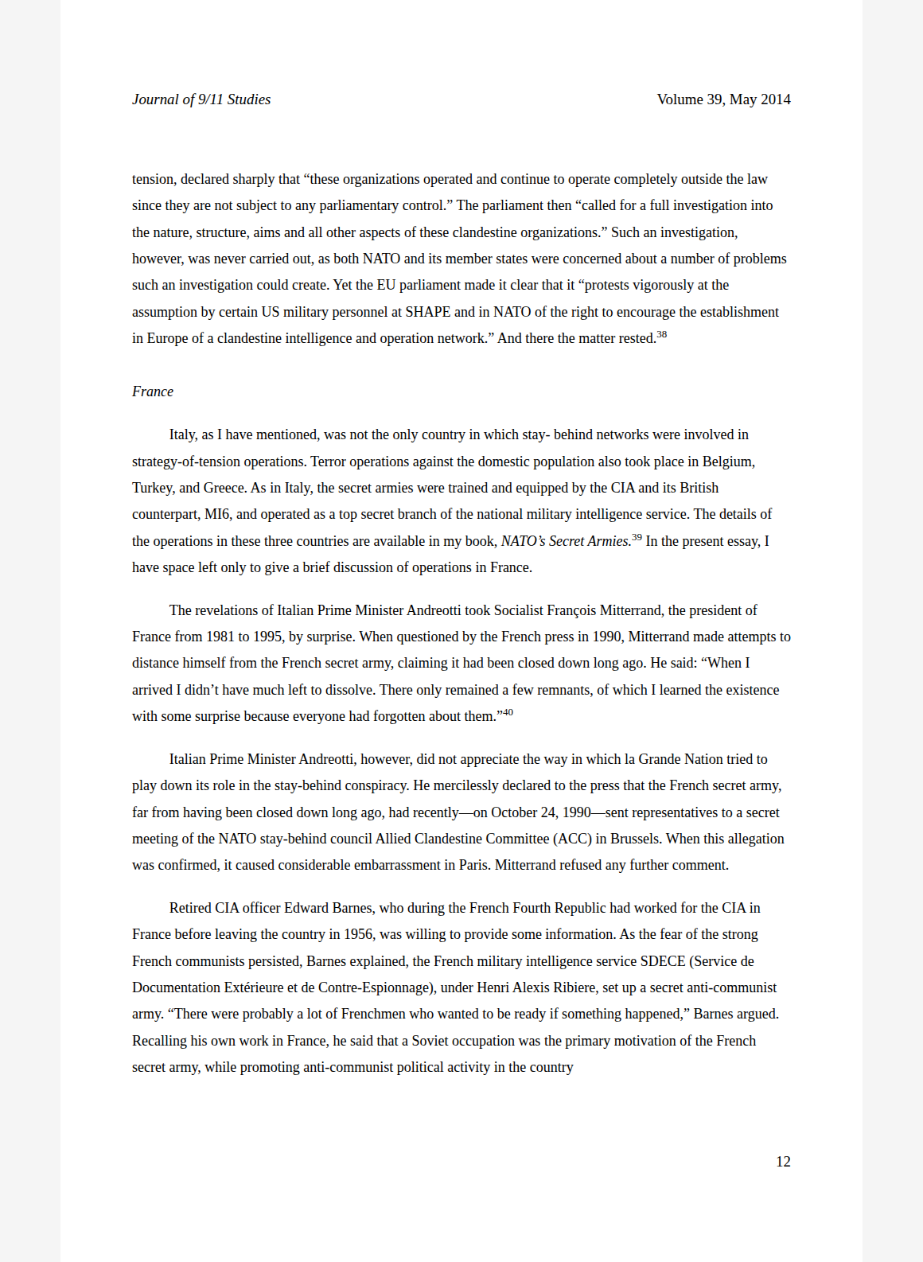Journal of 9/11 Studies Volume 39, May 2014
tension, declared sharply that “these organizations operated and continue to operate completely outside the law since they are not subject to any parliamentary control.” The parliament then “called for a full investigation into the nature, structure, aims and all other aspects of these clandestine organizations.” Such an investigation, however, was never carried out, as both NATO and its member states were concerned about a number of problems such an investigation could create. Yet the EU parliament made it clear that it “protests vigorously at the assumption by certain US military personnel at SHAPE and in NATO of the right to encourage the establishment in Europe of a clandestine intelligence and operation network.” And there the matter rested.38
France
Italy, as I have mentioned, was not the only country in which stay- behind networks were involved in strategy-of-tension operations. Terror operations against the domestic population also took place in Belgium, Turkey, and Greece. As in Italy, the secret armies were trained and equipped by the CIA and its British counterpart, MI6, and operated as a top secret branch of the national military intelligence service. The details of the operations in these three countries are available in my book, NATO’s Secret Armies.39 In the present essay, I have space left only to give a brief discussion of operations in France.
The revelations of Italian Prime Minister Andreotti took Socialist François Mitterrand, the president of France from 1981 to 1995, by surprise. When questioned by the French press in 1990, Mitterrand made attempts to distance himself from the French secret army, claiming it had been closed down long ago. He said: “When I arrived I didn’t have much left to dissolve. There only remained a few remnants, of which I learned the existence with some surprise because everyone had forgotten about them.”40
Italian Prime Minister Andreotti, however, did not appreciate the way in which la Grande Nation tried to play down its role in the stay-behind conspiracy. He mercilessly declared to the press that the French secret army, far from having been closed down long ago, had recently—on October 24, 1990—sent representatives to a secret meeting of the NATO stay-behind council Allied Clandestine Committee (ACC) in Brussels. When this allegation was confirmed, it caused considerable embarrassment in Paris. Mitterrand refused any further comment.
Retired CIA officer Edward Barnes, who during the French Fourth Republic had worked for the CIA in France before leaving the country in 1956, was willing to provide some information. As the fear of the strong French communists persisted, Barnes explained, the French military intelligence service SDECE (Service de Documentation Extérieure et de Contre-Espionnage), under Henri Alexis Ribiere, set up a secret anti-communist army. “There were probably a lot of Frenchmen who wanted to be ready if something happened,” Barnes argued. Recalling his own work in France, he said that a Soviet occupation was the primary motivation of the French secret army, while promoting anti-communist political activity in the country
12